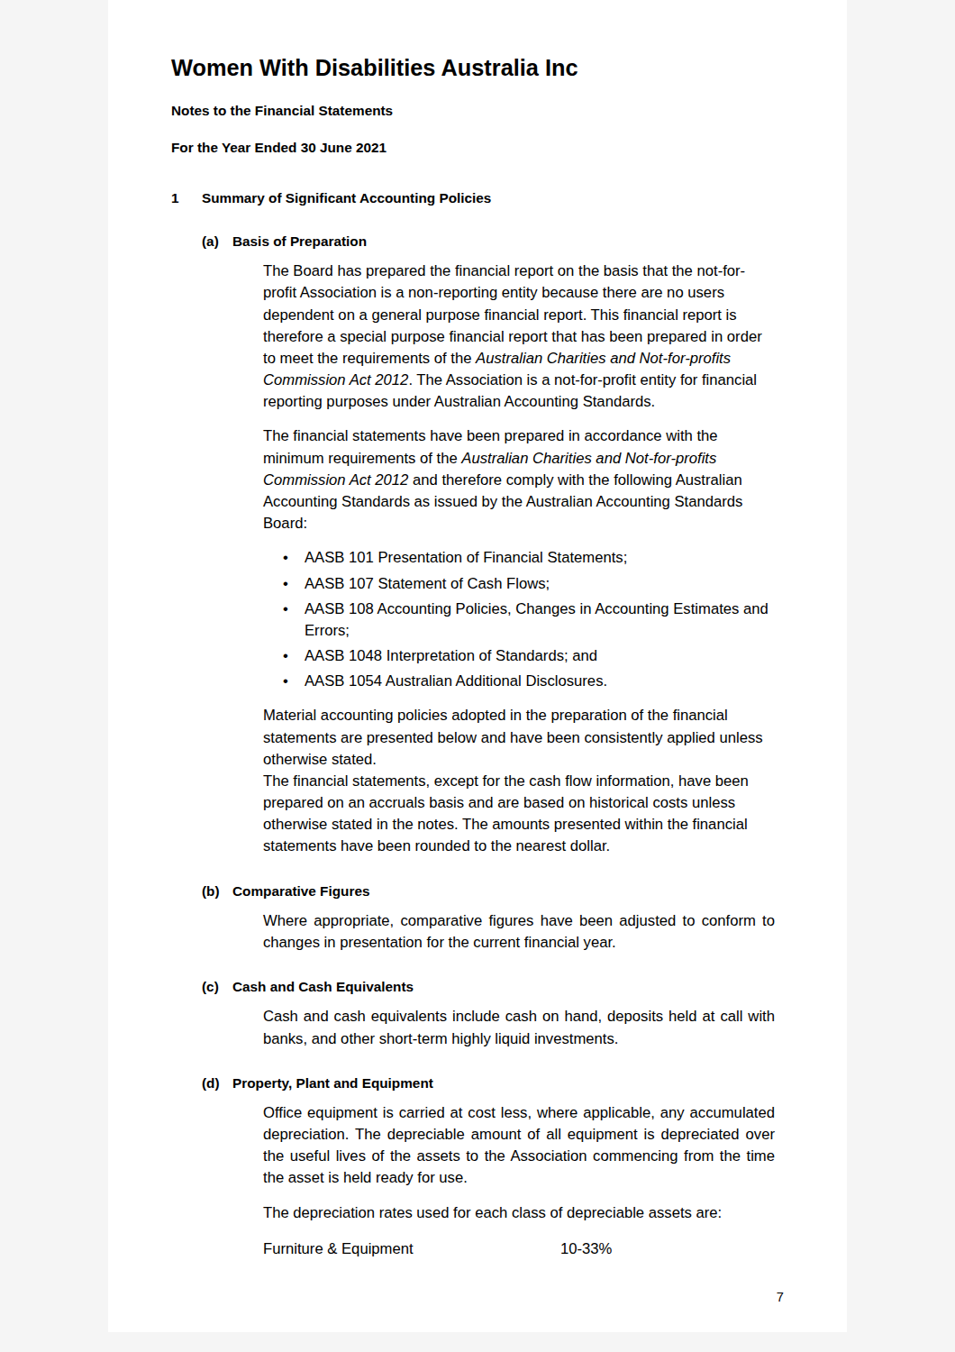Women With Disabilities Australia Inc
Notes to the Financial Statements
For the Year Ended 30 June 2021
1
Summary of Significant Accounting Policies
(a)
Basis of Preparation
The Board has prepared the financial report on the basis that the not-for-profit Association is a non-reporting entity because there are no users dependent on a general purpose financial report. This financial report is therefore a special purpose financial report that has been prepared in order to meet the requirements of the Australian Charities and Not-for-profits Commission Act 2012. The Association is a not-for-profit entity for financial reporting purposes under Australian Accounting Standards.
The financial statements have been prepared in accordance with the minimum requirements of the Australian Charities and Not-for-profits Commission Act 2012 and therefore comply with the following Australian Accounting Standards as issued by the Australian Accounting Standards Board:
AASB 101 Presentation of Financial Statements;
AASB 107 Statement of Cash Flows;
AASB 108 Accounting Policies, Changes in Accounting Estimates and Errors;
AASB 1048 Interpretation of Standards; and
AASB 1054 Australian Additional Disclosures.
Material accounting policies adopted in the preparation of the financial statements are presented below and have been consistently applied unless otherwise stated.
The financial statements, except for the cash flow information, have been prepared on an accruals basis and are based on historical costs unless otherwise stated in the notes. The amounts presented within the financial statements have been rounded to the nearest dollar.
(b)
Comparative Figures
Where appropriate, comparative figures have been adjusted to conform to changes in presentation for the current financial year.
(c)
Cash and Cash Equivalents
Cash and cash equivalents include cash on hand, deposits held at call with banks, and other short-term highly liquid investments.
(d)
Property, Plant and Equipment
Office equipment is carried at cost less, where applicable, any accumulated depreciation. The depreciable amount of all equipment is depreciated over the useful lives of the assets to the Association commencing from the time the asset is held ready for use.
The depreciation rates used for each class of depreciable assets are:
Furniture & Equipment
10-33%
7